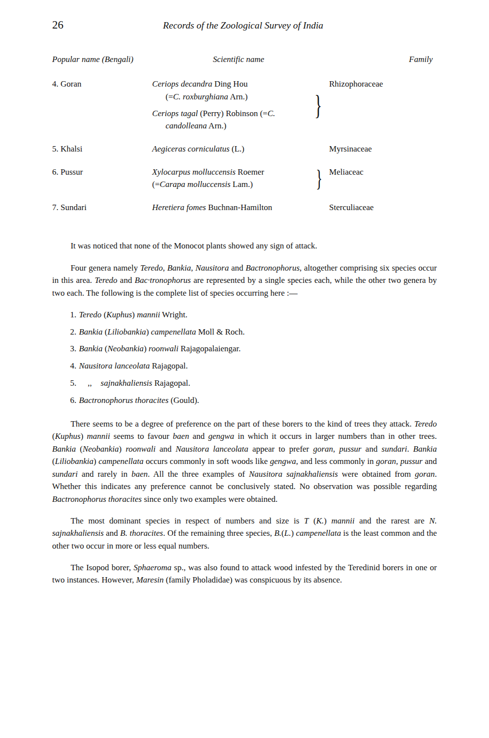26 Records of the Zoological Survey of India
| Popular name (Bengali) | Scientific name | Family |
| --- | --- | --- |
| 4. Goran | Ceriops decandra Ding Hou (= C. roxburghiana Arn. ) Ceriops tagal (Perry) Robinson (= C. candolleana Arn. ) } | Rhizophoraceae |
| 5. Khalsi | Aegiceras corniculatus (L.) | Myrsinaceae |
| 6. Pussur | Xylocarpus molluccensis Roemer (= Carapa molluccensis Lam. ) } | Meliaceac |
| 7. Sundari | Heretiera fomes Buchnan-Hamilton | Sterculiaceae |
It was noticed that none of the Monocot plants showed any sign of attack.
Four genera namely Teredo, Bankia, Nausitora and Bactronophorus, altogether comprising six species occur in this area. Teredo and Bac·tronophorus are represented by a single species each, while the other two genera by two each. The following is the complete list of species occurring here :—
1. Teredo (Kuphus) mannii Wright.
2. Bankia (Liliobankia) campenellata Moll & Roch.
3. Bankia (Neobankia) roonwali Rajagopalaiengar.
4. Nausitora lanceolata Rajagopal.
5.,, sajnakhaliensis Rajagopal.
6. Bactronophorus thoracites (Gould).
There seems to be a degree of preference on the part of these borers to the kind of trees they attack. Teredo (Kuphus) mannii seems to favour baen and gengwa in which it occurs in larger numbers than in other trees. Bankia (Neobankia) roonwali and Nausitora lanceolata appear to prefer goran, pussur and sundari. Bankia (Liliobankia) campenellata occurs commonly in soft woods like gengwa, and less commonly in goran, pussur and sundari and rarely in baen. All the three examples of Nausitora sajnakhaliensis were obtained from goran. Whether this indicates any preference cannot be conclusively stated. No observation was possible regarding Bactronophorus thoracites since only two examples were obtained.
The most dominant species in respect of numbers and size is T (K.) mannii and the rarest are N. sajnakhaliensis and B. thoracites. Of the remaining three species, B.(L.) campenellata is the least common and the other two occur in more or less equal numbers.
The Isopod borer, Sphaeroma sp., was also found to attack wood infested by the Teredinid borers in one or two instances. However, Maresin (family Pholadidae) was conspicuous by its absence.